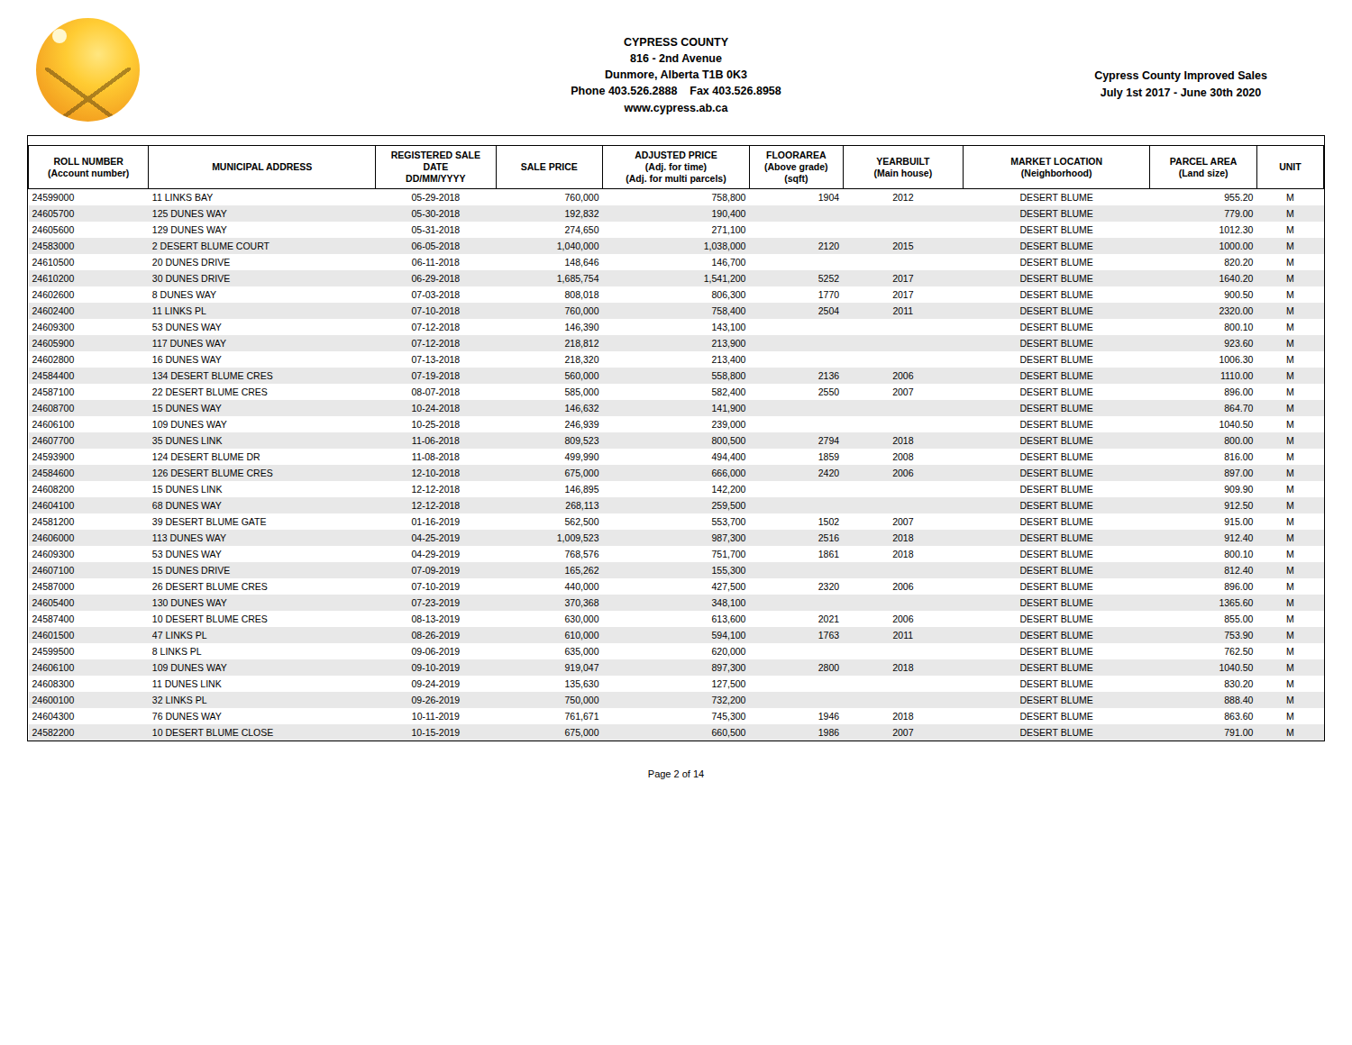CYPRESS COUNTY
816 - 2nd Avenue
Dunmore, Alberta T1B 0K3
Phone 403.526.2888 Fax 403.526.8958
www.cypress.ab.ca
Cypress County Improved Sales
July 1st 2017 - June 30th 2020
| ROLL NUMBER (Account number) | MUNICIPAL ADDRESS | REGISTERED SALE DATE DD/MM/YYYY | SALE PRICE | ADJUSTED PRICE (Adj. for time) (Adj. for multi parcels) | FLOORAREA (Above grade) (sqft) | YEARBUILT (Main house) | MARKET LOCATION (Neighborhood) | PARCEL AREA (Land size) | UNIT |
| --- | --- | --- | --- | --- | --- | --- | --- | --- | --- |
| 24599000 | 11 LINKS BAY | 05-29-2018 | 760,000 | 758,800 | 1904 | 2012 | DESERT BLUME | 955.20 | M |
| 24605700 | 125 DUNES WAY | 05-30-2018 | 192,832 | 190,400 | | | DESERT BLUME | 779.00 | M |
| 24605600 | 129 DUNES WAY | 05-31-2018 | 274,650 | 271,100 | | | DESERT BLUME | 1012.30 | M |
| 24583000 | 2 DESERT BLUME COURT | 06-05-2018 | 1,040,000 | 1,038,000 | 2120 | 2015 | DESERT BLUME | 1000.00 | M |
| 24610500 | 20 DUNES DRIVE | 06-11-2018 | 148,646 | 146,700 | | | DESERT BLUME | 820.20 | M |
| 24610200 | 30 DUNES DRIVE | 06-29-2018 | 1,685,754 | 1,541,200 | 5252 | 2017 | DESERT BLUME | 1640.20 | M |
| 24602600 | 8 DUNES WAY | 07-03-2018 | 808,018 | 806,300 | 1770 | 2017 | DESERT BLUME | 900.50 | M |
| 24602400 | 11 LINKS PL | 07-10-2018 | 760,000 | 758,400 | 2504 | 2011 | DESERT BLUME | 2320.00 | M |
| 24609300 | 53 DUNES WAY | 07-12-2018 | 146,390 | 143,100 | | | DESERT BLUME | 800.10 | M |
| 24605900 | 117 DUNES WAY | 07-12-2018 | 218,812 | 213,900 | | | DESERT BLUME | 923.60 | M |
| 24602800 | 16 DUNES WAY | 07-13-2018 | 218,320 | 213,400 | | | DESERT BLUME | 1006.30 | M |
| 24584400 | 134 DESERT BLUME CRES | 07-19-2018 | 560,000 | 558,800 | 2136 | 2006 | DESERT BLUME | 1110.00 | M |
| 24587100 | 22 DESERT BLUME CRES | 08-07-2018 | 585,000 | 582,400 | 2550 | 2007 | DESERT BLUME | 896.00 | M |
| 24608700 | 15 DUNES WAY | 10-24-2018 | 146,632 | 141,900 | | | DESERT BLUME | 864.70 | M |
| 24606100 | 109 DUNES WAY | 10-25-2018 | 246,939 | 239,000 | | | DESERT BLUME | 1040.50 | M |
| 24607700 | 35 DUNES LINK | 11-06-2018 | 809,523 | 800,500 | 2794 | 2018 | DESERT BLUME | 800.00 | M |
| 24593900 | 124 DESERT BLUME DR | 11-08-2018 | 499,990 | 494,400 | 1859 | 2008 | DESERT BLUME | 816.00 | M |
| 24584600 | 126 DESERT BLUME CRES | 12-10-2018 | 675,000 | 666,000 | 2420 | 2006 | DESERT BLUME | 897.00 | M |
| 24608200 | 15 DUNES LINK | 12-12-2018 | 146,895 | 142,200 | | | DESERT BLUME | 909.90 | M |
| 24604100 | 68 DUNES WAY | 12-12-2018 | 268,113 | 259,500 | | | DESERT BLUME | 912.50 | M |
| 24581200 | 39 DESERT BLUME GATE | 01-16-2019 | 562,500 | 553,700 | 1502 | 2007 | DESERT BLUME | 915.00 | M |
| 24606000 | 113 DUNES WAY | 04-25-2019 | 1,009,523 | 987,300 | 2516 | 2018 | DESERT BLUME | 912.40 | M |
| 24609300 | 53 DUNES WAY | 04-29-2019 | 768,576 | 751,700 | 1861 | 2018 | DESERT BLUME | 800.10 | M |
| 24607100 | 15 DUNES DRIVE | 07-09-2019 | 165,262 | 155,300 | | | DESERT BLUME | 812.40 | M |
| 24587000 | 26 DESERT BLUME CRES | 07-10-2019 | 440,000 | 427,500 | 2320 | 2006 | DESERT BLUME | 896.00 | M |
| 24605400 | 130 DUNES WAY | 07-23-2019 | 370,368 | 348,100 | | | DESERT BLUME | 1365.60 | M |
| 24587400 | 10 DESERT BLUME CRES | 08-13-2019 | 630,000 | 613,600 | 2021 | 2006 | DESERT BLUME | 855.00 | M |
| 24601500 | 47 LINKS PL | 08-26-2019 | 610,000 | 594,100 | 1763 | 2011 | DESERT BLUME | 753.90 | M |
| 24599500 | 8 LINKS PL | 09-06-2019 | 635,000 | 620,000 | | | DESERT BLUME | 762.50 | M |
| 24606100 | 109 DUNES WAY | 09-10-2019 | 919,047 | 897,300 | 2800 | 2018 | DESERT BLUME | 1040.50 | M |
| 24608300 | 11 DUNES LINK | 09-24-2019 | 135,630 | 127,500 | | | DESERT BLUME | 830.20 | M |
| 24600100 | 32 LINKS PL | 09-26-2019 | 750,000 | 732,200 | | | DESERT BLUME | 888.40 | M |
| 24604300 | 76 DUNES WAY | 10-11-2019 | 761,671 | 745,300 | 1946 | 2018 | DESERT BLUME | 863.60 | M |
| 24582200 | 10 DESERT BLUME CLOSE | 10-15-2019 | 675,000 | 660,500 | 1986 | 2007 | DESERT BLUME | 791.00 | M |
Page 2 of 14